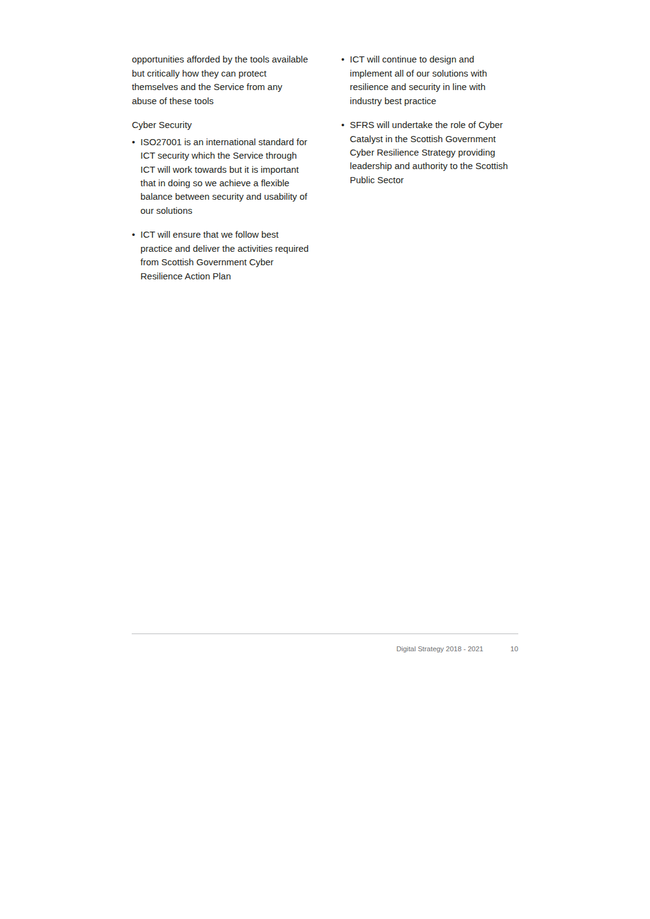opportunities afforded by the tools available but critically how they can protect themselves and the Service from any abuse of these tools
Cyber Security
ISO27001 is an international standard for ICT security which the Service through ICT will work towards but it is important that in doing so we achieve a flexible balance between security and usability of our solutions
ICT will ensure that we follow best practice and deliver the activities required from Scottish Government Cyber Resilience Action Plan
ICT will continue to design and implement all of our solutions with resilience and security in line with industry best practice
SFRS will undertake the role of Cyber Catalyst in the Scottish Government Cyber Resilience Strategy providing leadership and authority to the Scottish Public Sector
Digital Strategy 2018 - 2021 10